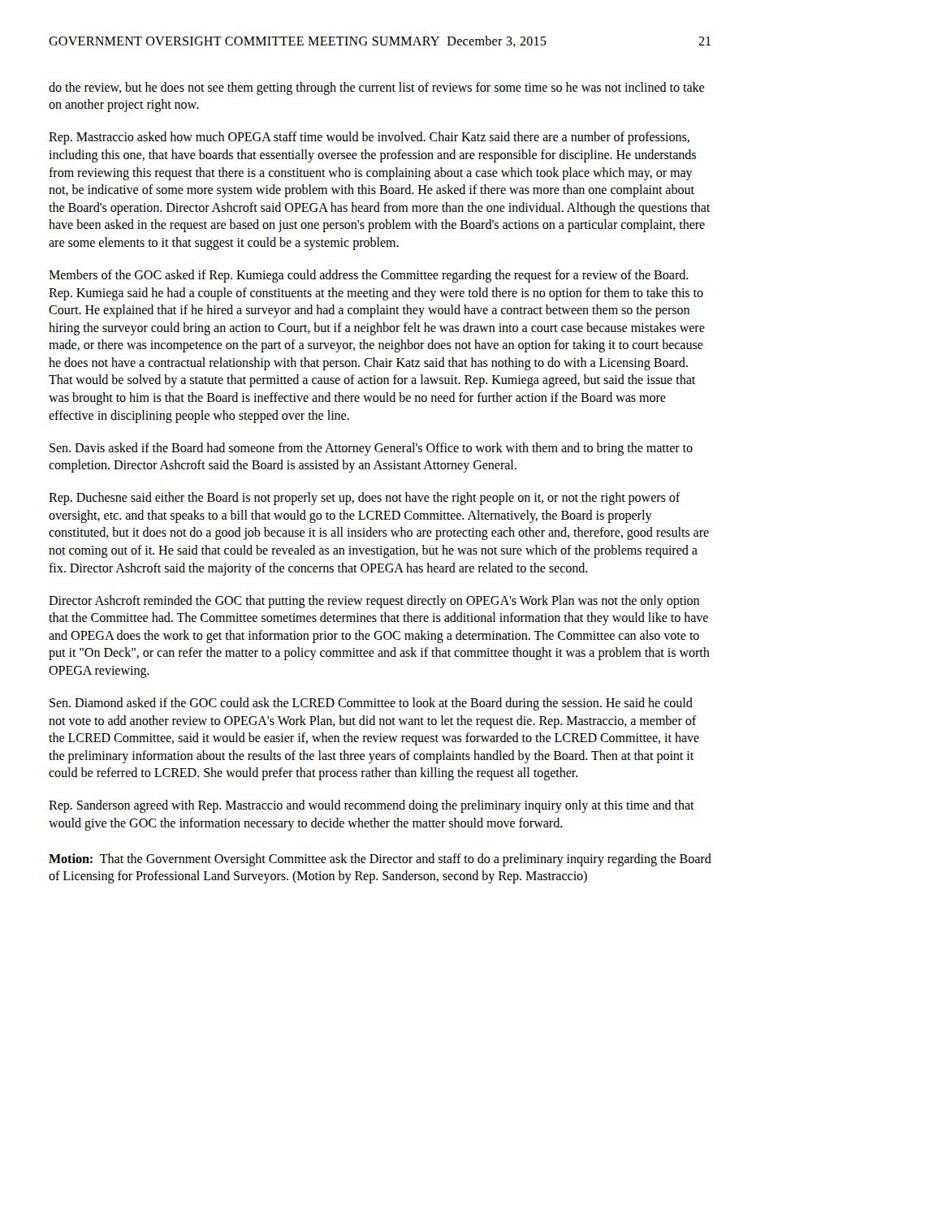GOVERNMENT OVERSIGHT COMMITTEE MEETING SUMMARY December 3, 2015 21
do the review, but he does not see them getting through the current list of reviews for some time so he was not inclined to take on another project right now.
Rep. Mastraccio asked how much OPEGA staff time would be involved. Chair Katz said there are a number of professions, including this one, that have boards that essentially oversee the profession and are responsible for discipline. He understands from reviewing this request that there is a constituent who is complaining about a case which took place which may, or may not, be indicative of some more system wide problem with this Board. He asked if there was more than one complaint about the Board's operation. Director Ashcroft said OPEGA has heard from more than the one individual. Although the questions that have been asked in the request are based on just one person's problem with the Board's actions on a particular complaint, there are some elements to it that suggest it could be a systemic problem.
Members of the GOC asked if Rep. Kumiega could address the Committee regarding the request for a review of the Board. Rep. Kumiega said he had a couple of constituents at the meeting and they were told there is no option for them to take this to Court. He explained that if he hired a surveyor and had a complaint they would have a contract between them so the person hiring the surveyor could bring an action to Court, but if a neighbor felt he was drawn into a court case because mistakes were made, or there was incompetence on the part of a surveyor, the neighbor does not have an option for taking it to court because he does not have a contractual relationship with that person. Chair Katz said that has nothing to do with a Licensing Board. That would be solved by a statute that permitted a cause of action for a lawsuit. Rep. Kumiega agreed, but said the issue that was brought to him is that the Board is ineffective and there would be no need for further action if the Board was more effective in disciplining people who stepped over the line.
Sen. Davis asked if the Board had someone from the Attorney General's Office to work with them and to bring the matter to completion. Director Ashcroft said the Board is assisted by an Assistant Attorney General.
Rep. Duchesne said either the Board is not properly set up, does not have the right people on it, or not the right powers of oversight, etc. and that speaks to a bill that would go to the LCRED Committee. Alternatively, the Board is properly constituted, but it does not do a good job because it is all insiders who are protecting each other and, therefore, good results are not coming out of it. He said that could be revealed as an investigation, but he was not sure which of the problems required a fix. Director Ashcroft said the majority of the concerns that OPEGA has heard are related to the second.
Director Ashcroft reminded the GOC that putting the review request directly on OPEGA's Work Plan was not the only option that the Committee had. The Committee sometimes determines that there is additional information that they would like to have and OPEGA does the work to get that information prior to the GOC making a determination. The Committee can also vote to put it "On Deck", or can refer the matter to a policy committee and ask if that committee thought it was a problem that is worth OPEGA reviewing.
Sen. Diamond asked if the GOC could ask the LCRED Committee to look at the Board during the session. He said he could not vote to add another review to OPEGA's Work Plan, but did not want to let the request die. Rep. Mastraccio, a member of the LCRED Committee, said it would be easier if, when the review request was forwarded to the LCRED Committee, it have the preliminary information about the results of the last three years of complaints handled by the Board. Then at that point it could be referred to LCRED. She would prefer that process rather than killing the request all together.
Rep. Sanderson agreed with Rep. Mastraccio and would recommend doing the preliminary inquiry only at this time and that would give the GOC the information necessary to decide whether the matter should move forward.
Motion: That the Government Oversight Committee ask the Director and staff to do a preliminary inquiry regarding the Board of Licensing for Professional Land Surveyors. (Motion by Rep. Sanderson, second by Rep. Mastraccio)